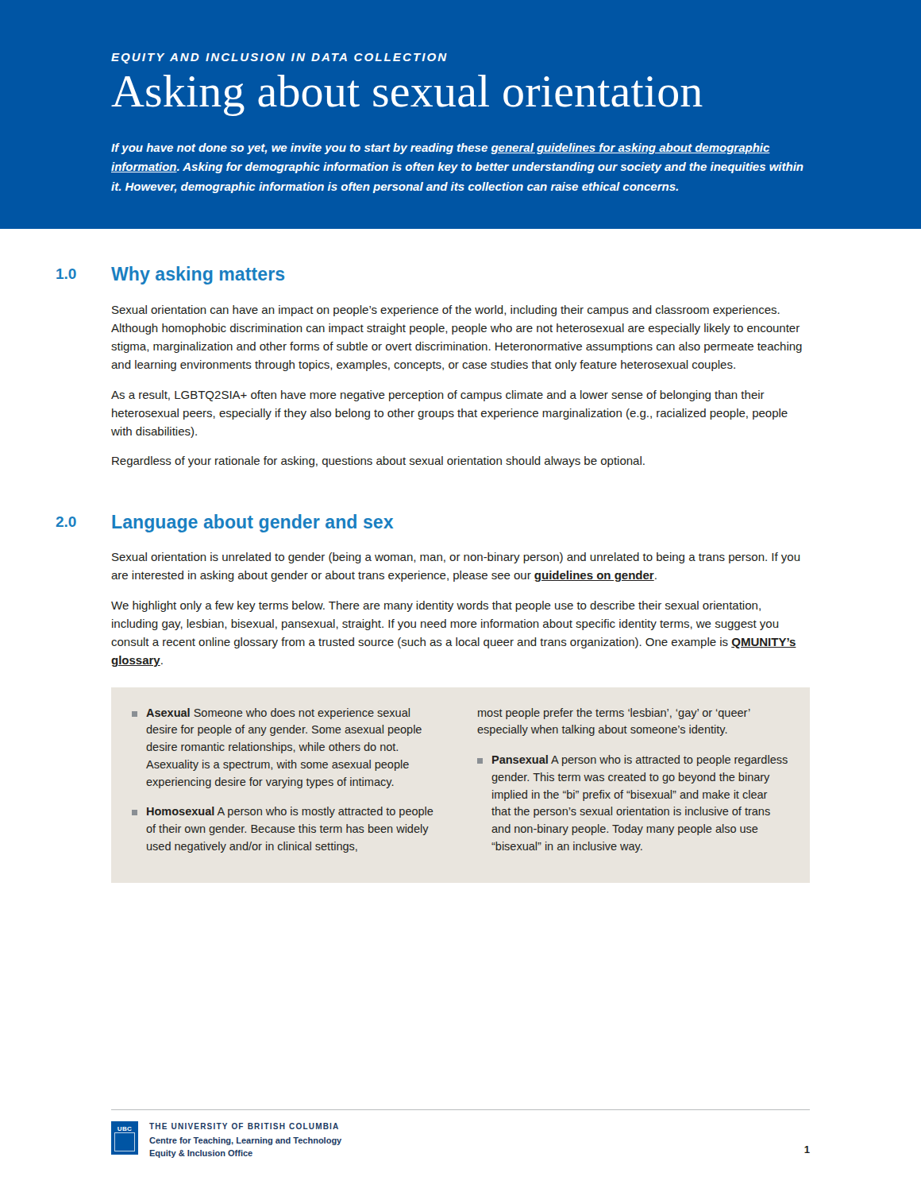Equity and Inclusion in Data Collection
Asking about sexual orientation
If you have not done so yet, we invite you to start by reading these general guidelines for asking about demographic information. Asking for demographic information is often key to better understanding our society and the inequities within it. However, demographic information is often personal and its collection can raise ethical concerns.
1.0
Why asking matters
Sexual orientation can have an impact on people’s experience of the world, including their campus and classroom experiences. Although homophobic discrimination can impact straight people, people who are not heterosexual are especially likely to encounter stigma, marginalization and other forms of subtle or overt discrimination. Heteronormative assumptions can also permeate teaching and learning environments through topics, examples, concepts, or case studies that only feature heterosexual couples.
As a result, LGBTQ2SIA+ often have more negative perception of campus climate and a lower sense of belonging than their heterosexual peers, especially if they also belong to other groups that experience marginalization (e.g., racialized people, people with disabilities).
Regardless of your rationale for asking, questions about sexual orientation should always be optional.
2.0
Language about gender and sex
Sexual orientation is unrelated to gender (being a woman, man, or non-binary person) and unrelated to being a trans person. If you are interested in asking about gender or about trans experience, please see our guidelines on gender.
We highlight only a few key terms below. There are many identity words that people use to describe their sexual orientation, including gay, lesbian, bisexual, pansexual, straight. If you need more information about specific identity terms, we suggest you consult a recent online glossary from a trusted source (such as a local queer and trans organization). One example is QMUNITY’s glossary.
Asexual Someone who does not experience sexual desire for people of any gender. Some asexual people desire romantic relationships, while others do not. Asexuality is a spectrum, with some asexual people experiencing desire for varying types of intimacy.
Homosexual A person who is mostly attracted to people of their own gender. Because this term has been widely used negatively and/or in clinical settings,
most people prefer the terms ‘lesbian’, ‘gay’ or ‘queer’ especially when talking about someone’s identity.
Pansexual A person who is attracted to people regardless gender. This term was created to go beyond the binary implied in the “bi” prefix of “bisexual” and make it clear that the person’s sexual orientation is inclusive of trans and non-binary people. Today many people also use “bisexual” in an inclusive way.
UBC
THE UNIVERSITY OF BRITISH COLUMBIA
Centre for Teaching, Learning and Technology
Equity & Inclusion Office
1